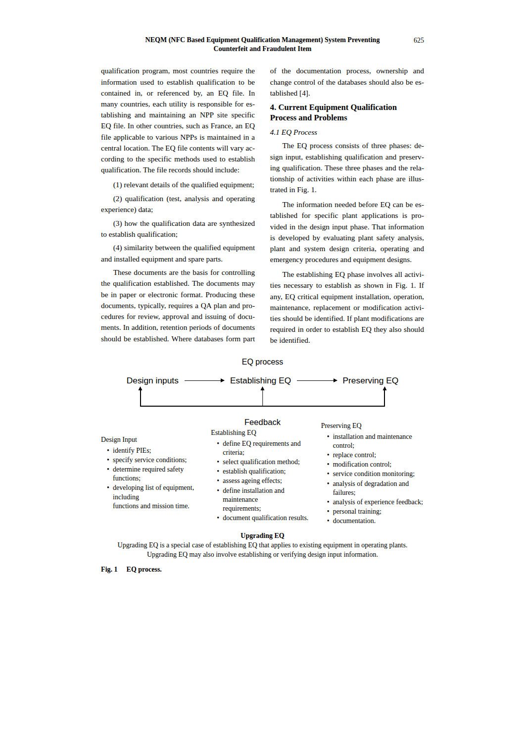625
NEQM (NFC Based Equipment Qualification Management) System Preventing
Counterfeit and Fraudulent Item
qualification program, most countries require the information used to establish qualification to be contained in, or referenced by, an EQ file. In many countries, each utility is responsible for establishing and maintaining an NPP site specific EQ file. In other countries, such as France, an EQ file applicable to various NPPs is maintained in a central location. The EQ file contents will vary according to the specific methods used to establish qualification. The file records should include:
(1) relevant details of the qualified equipment;
(2) qualification (test, analysis and operating experience) data;
(3) how the qualification data are synthesized to establish qualification;
(4) similarity between the qualified equipment and installed equipment and spare parts.
These documents are the basis for controlling the qualification established. The documents may be in paper or electronic format. Producing these documents, typically, requires a QA plan and procedures for review, approval and issuing of documents. In addition, retention periods of documents should be established. Where databases form part of the documentation process, ownership and change control of the databases should also be established [4].
4. Current Equipment Qualification Process and Problems
4.1 EQ Process
The EQ process consists of three phases: design input, establishing qualification and preserving qualification. These three phases and the relationship of activities within each phase are illustrated in Fig. 1.
The information needed before EQ can be established for specific plant applications is provided in the design input phase. That information is developed by evaluating plant safety analysis, plant and system design criteria, operating and emergency procedures and equipment designs.
The establishing EQ phase involves all activities necessary to establish as shown in Fig. 1. If any, EQ critical equipment installation, operation, maintenance, replacement or modification activities should be identified. If plant modifications are required in order to establish EQ they also should be identified.
EQ process
Design inputs
Establishing EQ
Preserving EQ
Feedback
Design Input
identify PIEs;
specify service conditions;
determine required safety functions;
developing list of equipment, includingfunctions and mission time.
Establishing EQ
define EQ requirements and criteria;
select qualification method;
establish qualification;
assess ageing effects;
define installation and maintenancerequirements;
document qualification results.
Preserving EQ
installation and maintenance control;
replace control;
modification control;
service condition monitoring;
analysis of degradation and failures;
analysis of experience feedback;
personal training;
documentation.
Upgrading EQ
Upgrading EQ is a special case of establishing EQ that applies to existing equipment in operating plants.
Upgrading EQ may also involve establishing or verifying design input information.
Fig. 1 EQ process.